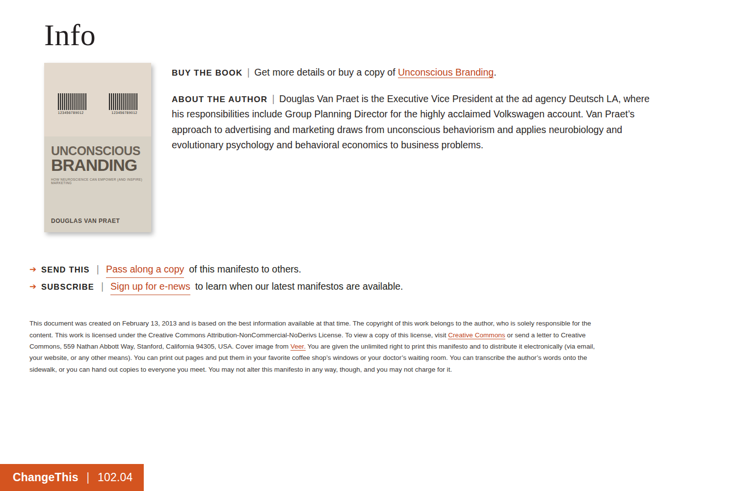Info
123456789012
123456789012
UNCONSCIOUS
BRANDING
How Neuroscience Can Empower (and Inspire) Marketing
DOUGLAS VAN PRAET
Buy the Book | Get more details or buy a copy of Unconscious Branding.
About the Author | Douglas Van Praet is the Executive Vice President at the ad agency Deutsch LA, where his responsibilities include Group Planning Director for the highly acclaimed Volkswagen account. Van Praet’s approach to advertising and marketing draws from unconscious behaviorism and applies neurobiology and evolutionary psychology and behavioral economics to business problems.
➔ Send This | Pass along a copy of this manifesto to others.
➔ Subscribe | Sign up for e-news to learn when our latest manifestos are available.
This document was created on February 13, 2013 and is based on the best information available at that time. The copyright of this work belongs to the author, who is solely responsible for the content. This work is licensed under the Creative Commons Attribution-NonCommercial-NoDerivs License. To view a copy of this license, visit Creative Commons or send a letter to Creative Commons, 559 Nathan Abbott Way, Stanford, California 94305, USA. Cover image from Veer. You are given the unlimited right to print this manifesto and to distribute it electronically (via email, your website, or any other means). You can print out pages and put them in your favorite coffee shop’s windows or your doctor’s waiting room. You can transcribe the author’s words onto the sidewalk, or you can hand out copies to everyone you meet. You may not alter this manifesto in any way, though, and you may not charge for it.
ChangeThis | 102.04